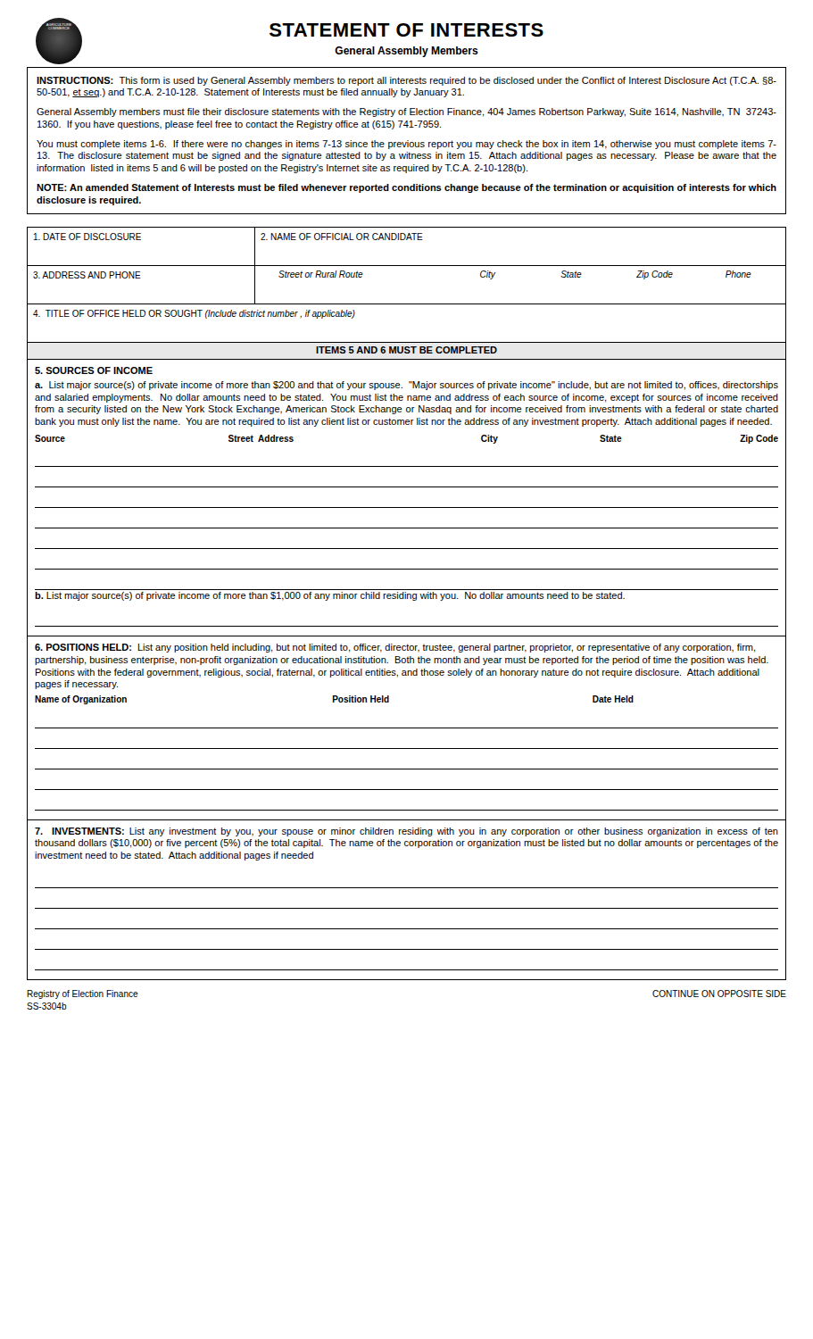AGRICULTURE
COMMERCE
STATEMENT OF INTERESTS
General Assembly Members
INSTRUCTIONS: This form is used by General Assembly members to report all interests required to be disclosed under the Conflict of Interest Disclosure Act (T.C.A. §8-50-501, et seq.) and T.C.A. 2-10-128. Statement of Interests must be filed annually by January 31.
General Assembly members must file their disclosure statements with the Registry of Election Finance, 404 James Robertson Parkway, Suite 1614, Nashville, TN 37243-1360. If you have questions, please feel free to contact the Registry office at (615) 741-7959.
You must complete items 1-6. If there were no changes in items 7-13 since the previous report you may check the box in item 14, otherwise you must complete items 7-13. The disclosure statement must be signed and the signature attested to by a witness in item 15. Attach additional pages as necessary. Please be aware that the information listed in items 5 and 6 will be posted on the Registry's Internet site as required by T.C.A. 2-10-128(b).
NOTE: An amended Statement of Interests must be filed whenever reported conditions change because of the termination or acquisition of interests for which disclosure is required.
| 1. DATE OF DISCLOSURE | 2. NAME OF OFFICIAL OR CANDIDATE |
| 3. ADDRESS AND PHONE | Street or Rural Route City State Zip Code Phone |
| 4. TITLE OF OFFICE HELD OR SOUGHT (Include district number , if applicable) |
ITEMS 5 AND 6 MUST BE COMPLETED
5. SOURCES OF INCOME
a. List major source(s) of private income of more than $200 and that of your spouse. "Major sources of private income" include, but are not limited to, offices, directorships and salaried employments. No dollar amounts need to be stated. You must list the name and address of each source of income, except for sources of income received from a security listed on the New York Stock Exchange, American Stock Exchange or Nasdaq and for income received from investments with a federal or state charted bank you must only list the name. You are not required to list any client list or customer list nor the address of any investment property. Attach additional pages if needed.
Source
Street Address
City
State
Zip Code
b. List major source(s) of private income of more than $1,000 of any minor child residing with you. No dollar amounts need to be stated.
6. POSITIONS HELD:
List any position held including, but not limited to, officer, director, trustee, general partner, proprietor, or representative of any corporation, firm, partnership, business enterprise, non-profit organization or educational institution. Both the month and year must be reported for the period of time the position was held. Positions with the federal government, religious, social, fraternal, or political entities, and those solely of an honorary nature do not require disclosure. Attach additional pages if necessary.
Name of Organization
Position Held
Date Held
7. INVESTMENTS: List any investment by you, your spouse or minor children residing with you in any corporation or other business organization in excess of ten thousand dollars ($10,000) or five percent (5%) of the total capital. The name of the corporation or organization must be listed but no dollar amounts or percentages of the investment need to be stated. Attach additional pages if needed
Registry of Election Finance
SS-3304b
CONTINUE ON OPPOSITE SIDE